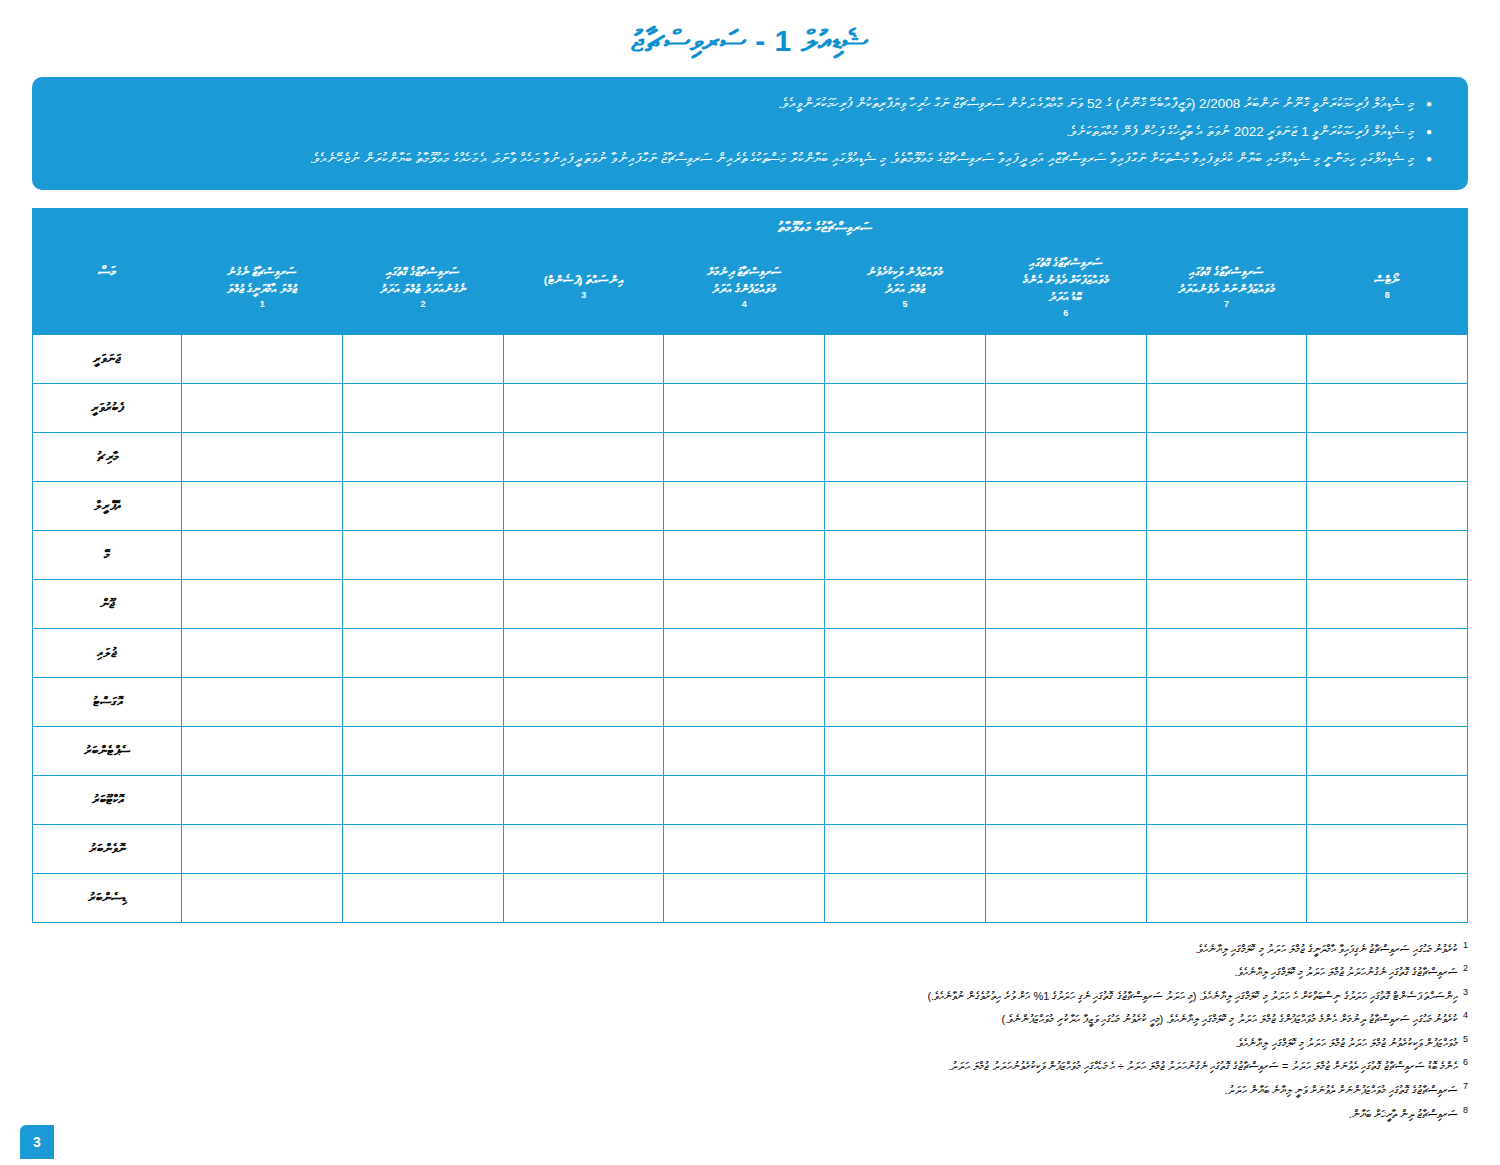ޝެޑިއުލް 1 - ސަރވިސްޗާޖު
މި ޝެޑިއުލް ފުރިހަމަކުރަންވީ ޤާނޫނު ނަންބަރު 2/2008 (ވަޒީފާއާބެހޭ ޤާނޫނު) ގެ 52 ވަނަ މާއްދާގެ ދަށުން ސަރވިސްޗާޖު ނަގާ ހުރިހާ ވިޔަފާރިތަކުން ފުރިހަމަކުރަންވީއެވެ.
މި ޝެޑިއުލް ފުރިހަމަކުރަންވީ 1 ޖަނަވަރީ 2022 ނުވަތަ އެ ތާރީޚުގެ ފަހުން ފެށޭ މުއްދަތަކަށެވެ.
މި ޝެޑިއުލްގައި ހިމަނާނީ މި ޝެޑިއުލްގައި ބަޔާން ކުރެވިފައިވާ މަސްތަކަށް ނަގާފައިވާ ސަރވިސްޗާޖާއި އަދި ދީފައިވާ ސަރވިސްޗާޖުގެ މަޢުލޫމާތެވެ. މި ޝެޑިއުލްގައި ބަޔާންކުރާ މަސްތަކުގެ ތެރެއިން ސަރވިސްޗާޖު ނަގާފައިނުވާ ނުވަތަ ދީފައިނުވާ މަހެއް ވާނަމަ، އެ މަހެއްގެ މަޢުލޫމާތު ބަޔާންކުރަން ނުޖެހޭނެއެވެ.
| ސަރވިސްޗާޖުގެ މަޢުލޫމާތު | މަސް |
| --- | --- |
| ނޯޓްސް 8 | ސަރވިސްޗާޖުގެ ގޮތުގައި މުވައްޒަފުންނަށް ދެވުނުއަދަދު 7 | ސަރވިސްޗާޖުގެ ގޮތުގައި މުވައްޒަފަކަށް ދެވުނު އެންމެ ބޮޑު އަދަދު 6 | މުވައްޒަފުން ވަކިކުރެވުނު ޖުމްލަ އަދަދު 5 | ސަރވިސްޗާޖު ދިނުމަށް މުވައްޒަފުންގެ އަދަދު 4 | އިންސައްތަ (ޕަސެންޓް) 3 | ސަރވިސްޗާޖުގެ ގޮތުގައި ނެގުނުއަދަދު ޖުމްލަ އަދަދު 2 | ސަރވިސްޗާޖު ނެގުނު ޖުމްލަ އާމްދަނީގެ ޖުމްލަ 1 |
| | | | | | | | | ޖަނަވަރީ |
| | | | | | | | | ފެބުރުވަރީ |
| | | | | | | | | މާރިޗު |
| | | | | | | | | އޭޕްރީލް |
| | | | | | | | | މޭ |
| | | | | | | | | ޖޫން |
| | | | | | | | | ޖުލައި |
| | | | | | | | | އޮގަސްޓު |
| | | | | | | | | ސެޕްޓެންބަރު |
| | | | | | | | | އޮކްޓޫބަރު |
| | | | | | | | | ނޮވެންބަރު |
| | | | | | | | | ޑިސެންބަރު |
1 ކުރެވުނު މަހުގައި ސަރވިސްޗާޖު ނެގިފައިވާ އާމްދަނީގެ ޖުމްލަ އަދަދު މި ކޮލަމްގައި ލިޔާނެއެވެ.
2 ސަރވިސްޗާޖުގެ ގޮތުގައި ނެގުނުއަދަދު ޖުމްލަ އަދަދު މި ކޮލަމްގައި ލިޔާނެއެވެ.
3 އިންސައްތަ ޕަސެންޓް ގޮތުގައި އަދަދުގެ ނިސްބަތްކަށް އެ އަދަދު މި ކޮލަމްގައި ލިޔާނެއެވެ. (މި އަދަދު ސަރވިސްޗާޖުގެ ގޮތުގައި ނެގި އަދަދުގެ 1% އަށް ވުރެ އިތުރުވެގެން ނުވާނެއެވެ.)
4 ކުރެވުނު މަހުގައި ސަރވިސްޗާޖު ދިނުމަށް އެންމެ މުވައްޒަފުންގެ ޖުމްލަ އަދަދު މި ކޮލަމްގައި ލިޔާނެއެވެ. (މިއީ ކުރެވުނު މަހުގައި ވަޒީފާ އަދާކުރި މުވައްޒަފުންނެވެ.)
5 މުވައްޒަފުން ވަކިކުރެވުނު ޖުމްލަ އަދަދު ޖުމްލަ އަދަދު މި ކޮލަމްގައި ލިޔާނެއެވެ.
6 އެންމެ ބޮޑު ސަރވިސްޗާޖު ގޮތުގައި ދެވުނަށް ޖުމްލަ އަދަދު = ސަރވިސްޗާޖުގެ ގޮތުގައި ނެގުނުއަދަދު ޖުމްލަ އަދަދު ÷ އެ މަހެއްގައި މުވައްޒަފުން ވަކިކުރެވުނުއަދަދު ޖުމްލަ އަދަދު.
7 ސަރވިސްޗާޖުގެ ގޮތުގައި މުވައްޒަފުންނަށް ދެވުނަށް ވަނީ ލިޔާނެ ބަޔާން އަދަދު.
8 ސަރވިސްޗާޖު ދިން ތާރީޚަށް ބަޔާން.
3